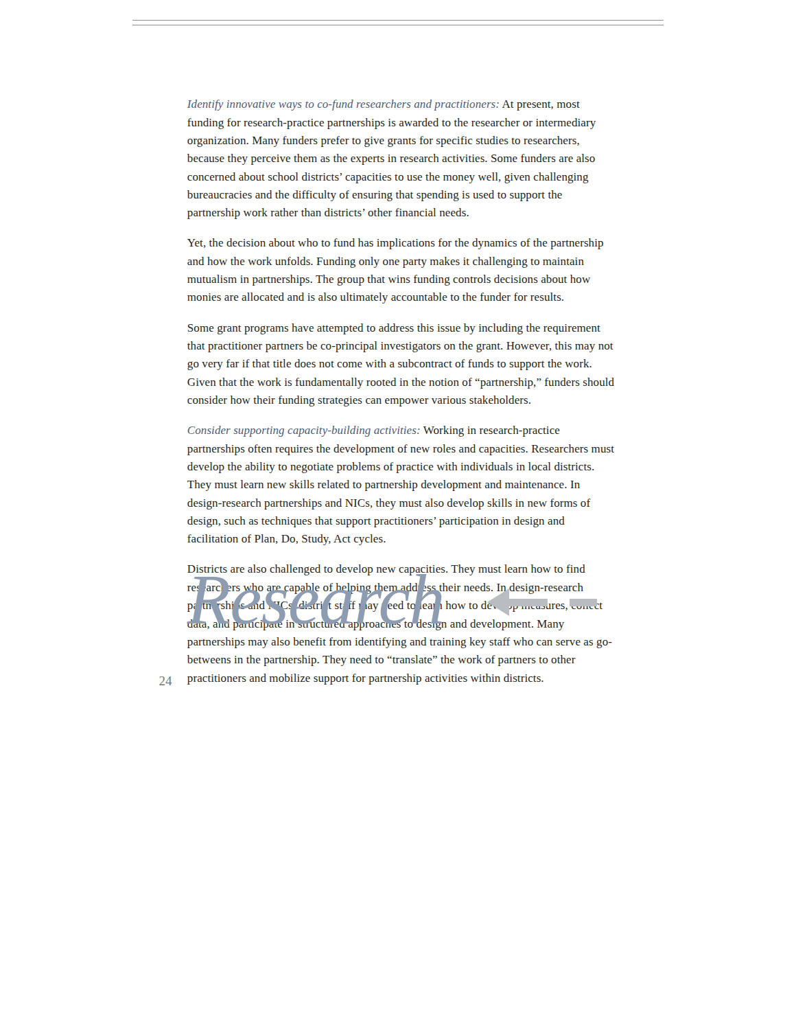Identify innovative ways to co-fund researchers and practitioners: At present, most funding for research-practice partnerships is awarded to the researcher or intermediary organization. Many funders prefer to give grants for specific studies to researchers, because they perceive them as the experts in research activities. Some funders are also concerned about school districts’ capacities to use the money well, given challenging bureaucracies and the difficulty of ensuring that spending is used to support the partnership work rather than districts’ other financial needs.
Yet, the decision about who to fund has implications for the dynamics of the partnership and how the work unfolds. Funding only one party makes it challenging to maintain mutualism in partnerships. The group that wins funding controls decisions about how monies are allocated and is also ultimately accountable to the funder for results.
Some grant programs have attempted to address this issue by including the requirement that practitioner partners be co-principal investigators on the grant. However, this may not go very far if that title does not come with a subcontract of funds to support the work. Given that the work is fundamentally rooted in the notion of “partnership,” funders should consider how their funding strategies can empower various stakeholders.
Consider supporting capacity-building activities: Working in research-practice partnerships often requires the development of new roles and capacities. Researchers must develop the ability to negotiate problems of practice with individuals in local districts. They must learn new skills related to partnership development and maintenance. In design-research partnerships and NICs, they must also develop skills in new forms of design, such as techniques that support practitioners’ participation in design and facilitation of Plan, Do, Study, Act cycles.
Districts are also challenged to develop new capacities. They must learn how to find researchers who are capable of helping them address their needs. In design-research partnerships and NICs, district staff may need to learn how to develop measures, collect data, and participate in structured approaches to design and development. Many partnerships may also benefit from identifying and training key staff who can serve as go-betweens in the partnership. They need to “translate” the work of partners to other practitioners and mobilize support for partnership activities within districts.
Research
24